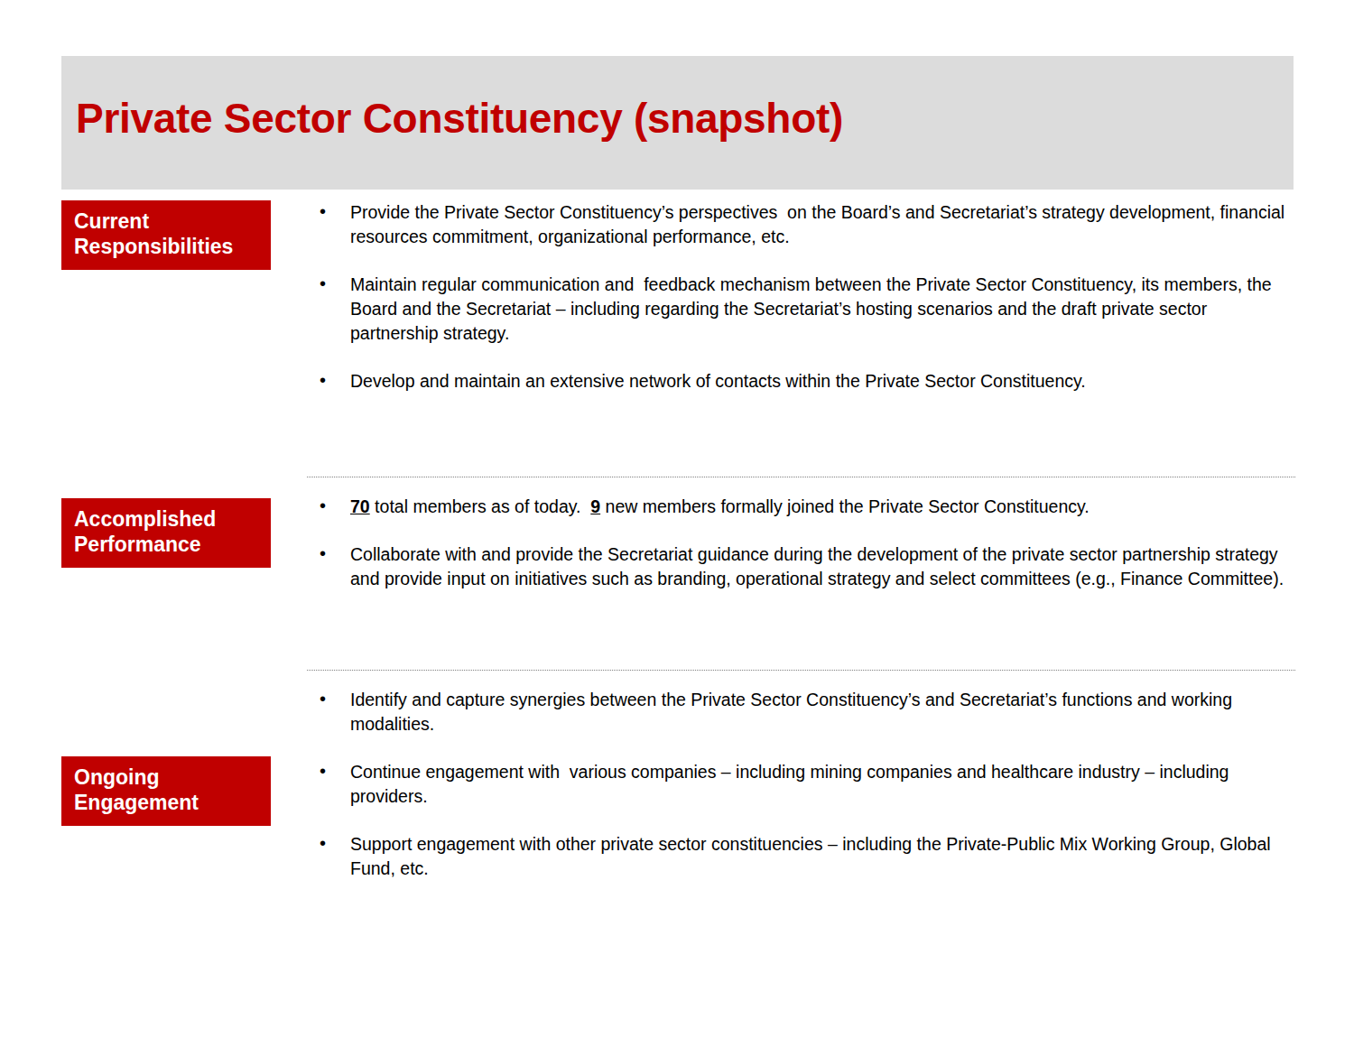Private Sector Constituency (snapshot)
Current
Responsibilities
Provide the Private Sector Constituency’s perspectives on the Board’s and Secretariat’s strategy development, financial resources commitment, organizational performance, etc.
Maintain regular communication and feedback mechanism between the Private Sector Constituency, its members, the Board and the Secretariat – including regarding the Secretariat’s hosting scenarios and the draft private sector partnership strategy.
Develop and maintain an extensive network of contacts within the Private Sector Constituency.
Accomplished
Performance
70 total members as of today. 9 new members formally joined the Private Sector Constituency.
Collaborate with and provide the Secretariat guidance during the development of the private sector partnership strategy and provide input on initiatives such as branding, operational strategy and select committees (e.g., Finance Committee).
Ongoing
Engagement
Identify and capture synergies between the Private Sector Constituency’s and Secretariat’s functions and working modalities.
Continue engagement with various companies – including mining companies and healthcare industry – including providers.
Support engagement with other private sector constituencies – including the Private-Public Mix Working Group, Global Fund, etc.